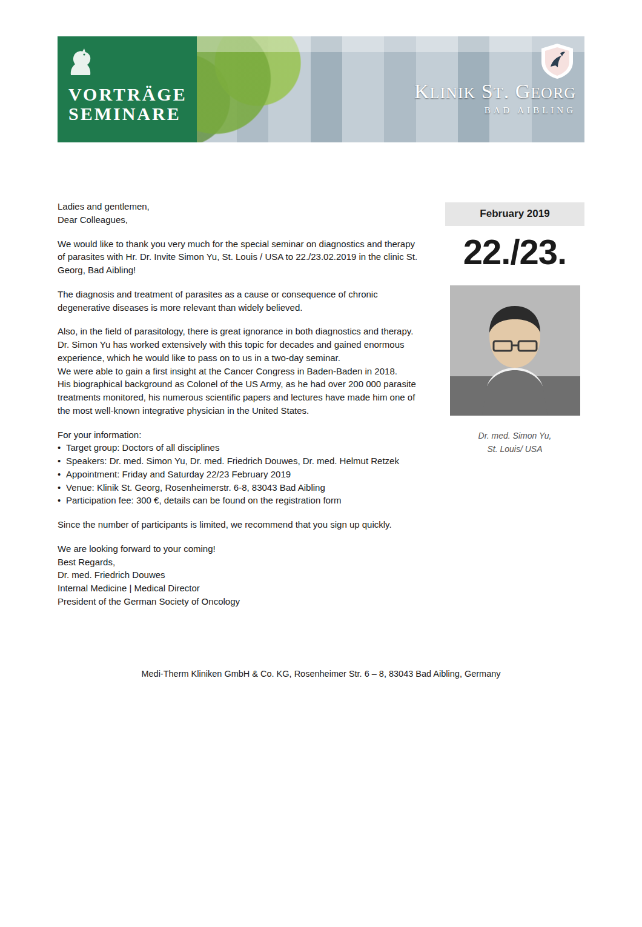Vorträge Seminare
KLINIK ST. GEORG
Bad Aibling
Ladies and gentlemen,
Dear Colleagues,
We would like to thank you very much for the special seminar on diagnostics and therapy of parasites with Hr. Dr. Invite Simon Yu, St. Louis / USA to 22./23.02.2019 in the clinic St. Georg, Bad Aibling!
The diagnosis and treatment of parasites as a cause or consequence of chronic degenerative diseases is more relevant than widely believed.
Also, in the field of parasitology, there is great ignorance in both diagnostics and therapy. Dr. Simon Yu has worked extensively with this topic for decades and gained enormous experience, which he would like to pass on to us in a two-day seminar.
We were able to gain a first insight at the Cancer Congress in Baden-Baden in 2018.
His biographical background as Colonel of the US Army, as he had over 200 000 parasite treatments monitored, his numerous scientific papers and lectures have made him one of the most well-known integrative physician in the United States.
For your information:
Target group: Doctors of all disciplines
Speakers: Dr. med. Simon Yu, Dr. med. Friedrich Douwes, Dr. med. Helmut Retzek
Appointment: Friday and Saturday 22/23 February 2019
Venue: Klinik St. Georg, Rosenheimerstr. 6-8, 83043 Bad Aibling
Participation fee: 300 €, details can be found on the registration form
Since the number of participants is limited, we recommend that you sign up quickly.
We are looking forward to your coming!
Best Regards,
Dr. med. Friedrich Douwes
Internal Medicine | Medical Director
President of the German Society of Oncology
February 2019
22./23.
Dr. med. Simon Yu,
St. Louis/ USA
Medi-Therm Kliniken GmbH & Co. KG, Rosenheimer Str. 6 – 8, 83043 Bad Aibling, Germany